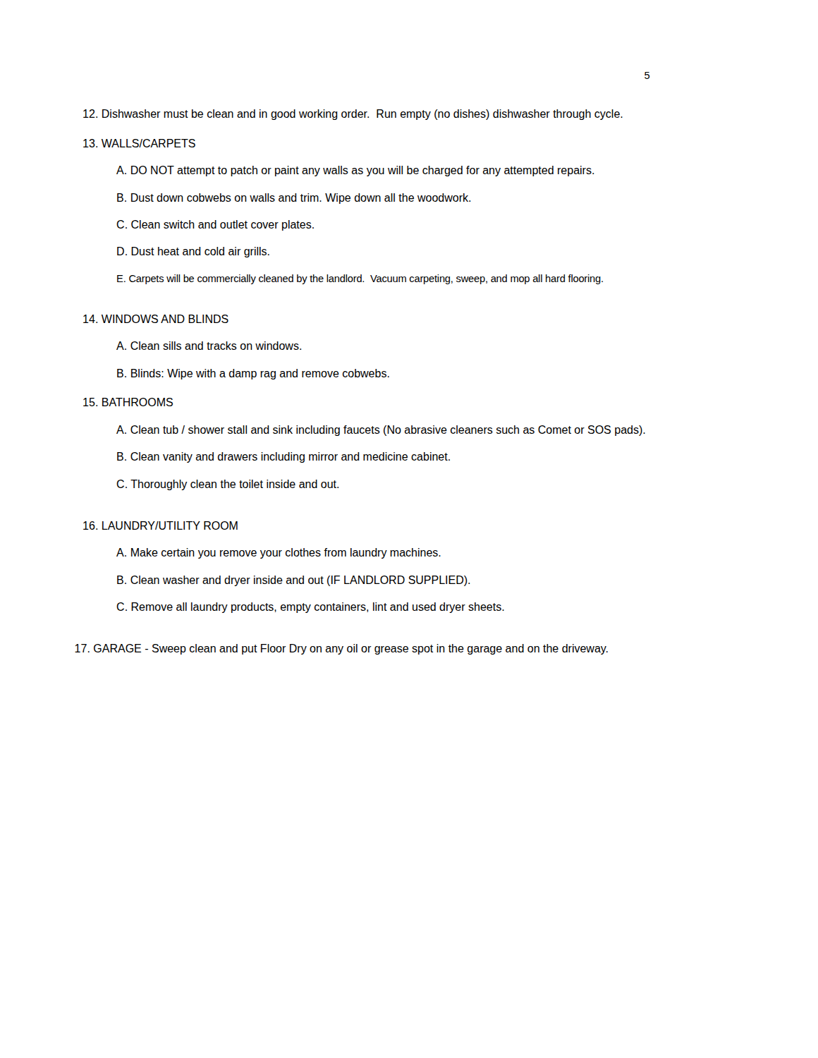5
12. Dishwasher must be clean and in good working order. Run empty (no dishes) dishwasher through cycle.
13. WALLS/CARPETS
A. DO NOT attempt to patch or paint any walls as you will be charged for any attempted repairs.
B. Dust down cobwebs on walls and trim. Wipe down all the woodwork.
C. Clean switch and outlet cover plates.
D. Dust heat and cold air grills.
E. Carpets will be commercially cleaned by the landlord. Vacuum carpeting, sweep, and mop all hard flooring.
14. WINDOWS AND BLINDS
A. Clean sills and tracks on windows.
B. Blinds: Wipe with a damp rag and remove cobwebs.
15. BATHROOMS
A. Clean tub / shower stall and sink including faucets (No abrasive cleaners such as Comet or SOS pads).
B. Clean vanity and drawers including mirror and medicine cabinet.
C. Thoroughly clean the toilet inside and out.
16. LAUNDRY/UTILITY ROOM
A. Make certain you remove your clothes from laundry machines.
B. Clean washer and dryer inside and out (IF LANDLORD SUPPLIED).
C. Remove all laundry products, empty containers, lint and used dryer sheets.
17. GARAGE - Sweep clean and put Floor Dry on any oil or grease spot in the garage and on the driveway.